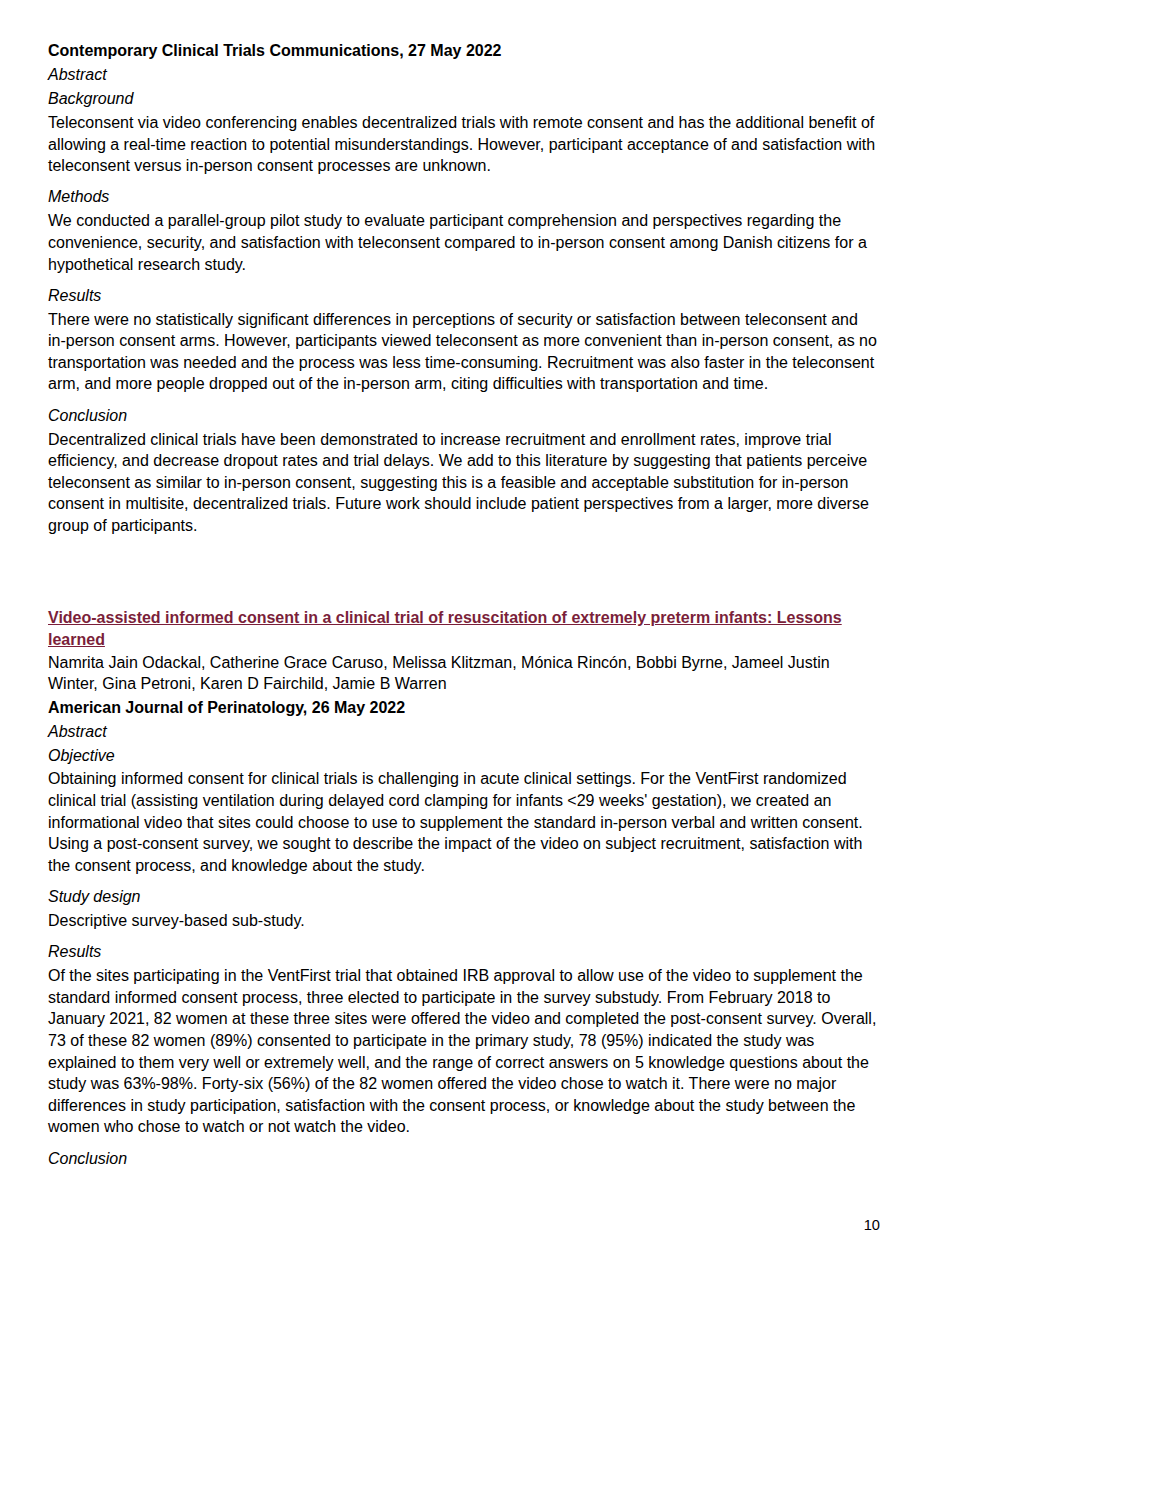Contemporary Clinical Trials Communications, 27 May 2022
Abstract
Background
Teleconsent via video conferencing enables decentralized trials with remote consent and has the additional benefit of allowing a real-time reaction to potential misunderstandings. However, participant acceptance of and satisfaction with teleconsent versus in-person consent processes are unknown.
Methods
We conducted a parallel-group pilot study to evaluate participant comprehension and perspectives regarding the convenience, security, and satisfaction with teleconsent compared to in-person consent among Danish citizens for a hypothetical research study.
Results
There were no statistically significant differences in perceptions of security or satisfaction between teleconsent and in-person consent arms. However, participants viewed teleconsent as more convenient than in-person consent, as no transportation was needed and the process was less time-consuming. Recruitment was also faster in the teleconsent arm, and more people dropped out of the in-person arm, citing difficulties with transportation and time.
Conclusion
Decentralized clinical trials have been demonstrated to increase recruitment and enrollment rates, improve trial efficiency, and decrease dropout rates and trial delays. We add to this literature by suggesting that patients perceive teleconsent as similar to in-person consent, suggesting this is a feasible and acceptable substitution for in-person consent in multisite, decentralized trials. Future work should include patient perspectives from a larger, more diverse group of participants.
Video-assisted informed consent in a clinical trial of resuscitation of extremely preterm infants: Lessons learned
Namrita Jain Odackal, Catherine Grace Caruso, Melissa Klitzman, Mónica Rincón, Bobbi Byrne, Jameel Justin Winter, Gina Petroni, Karen D Fairchild, Jamie B Warren
American Journal of Perinatology, 26 May 2022
Abstract
Objective
Obtaining informed consent for clinical trials is challenging in acute clinical settings. For the VentFirst randomized clinical trial (assisting ventilation during delayed cord clamping for infants <29 weeks' gestation), we created an informational video that sites could choose to use to supplement the standard in-person verbal and written consent. Using a post-consent survey, we sought to describe the impact of the video on subject recruitment, satisfaction with the consent process, and knowledge about the study.
Study design
Descriptive survey-based sub-study.
Results
Of the sites participating in the VentFirst trial that obtained IRB approval to allow use of the video to supplement the standard informed consent process, three elected to participate in the survey substudy. From February 2018 to January 2021, 82 women at these three sites were offered the video and completed the post-consent survey. Overall, 73 of these 82 women (89%) consented to participate in the primary study, 78 (95%) indicated the study was explained to them very well or extremely well, and the range of correct answers on 5 knowledge questions about the study was 63%-98%. Forty-six (56%) of the 82 women offered the video chose to watch it. There were no major differences in study participation, satisfaction with the consent process, or knowledge about the study between the women who chose to watch or not watch the video.
Conclusion
10